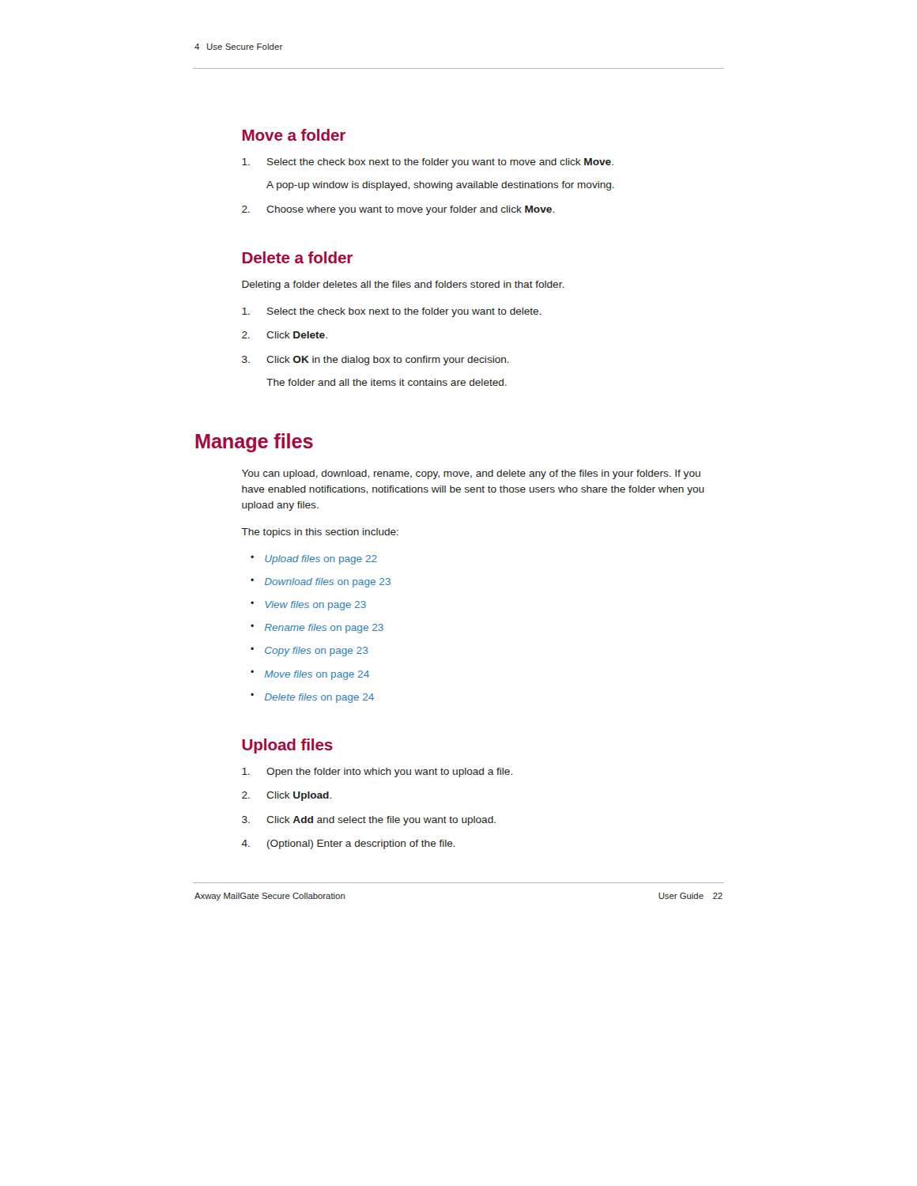4 Use Secure Folder
Move a folder
Select the check box next to the folder you want to move and click Move.
A pop-up window is displayed, showing available destinations for moving.
Choose where you want to move your folder and click Move.
Delete a folder
Deleting a folder deletes all the files and folders stored in that folder.
Select the check box next to the folder you want to delete.
Click Delete.
Click OK in the dialog box to confirm your decision.
The folder and all the items it contains are deleted.
Manage files
You can upload, download, rename, copy, move, and delete any of the files in your folders. If you have enabled notifications, notifications will be sent to those users who share the folder when you upload any files.
The topics in this section include:
Upload files on page 22
Download files on page 23
View files on page 23
Rename files on page 23
Copy files on page 23
Move files on page 24
Delete files on page 24
Upload files
Open the folder into which you want to upload a file.
Click Upload.
Click Add and select the file you want to upload.
(Optional) Enter a description of the file.
Axway MailGate Secure Collaboration
User Guide22